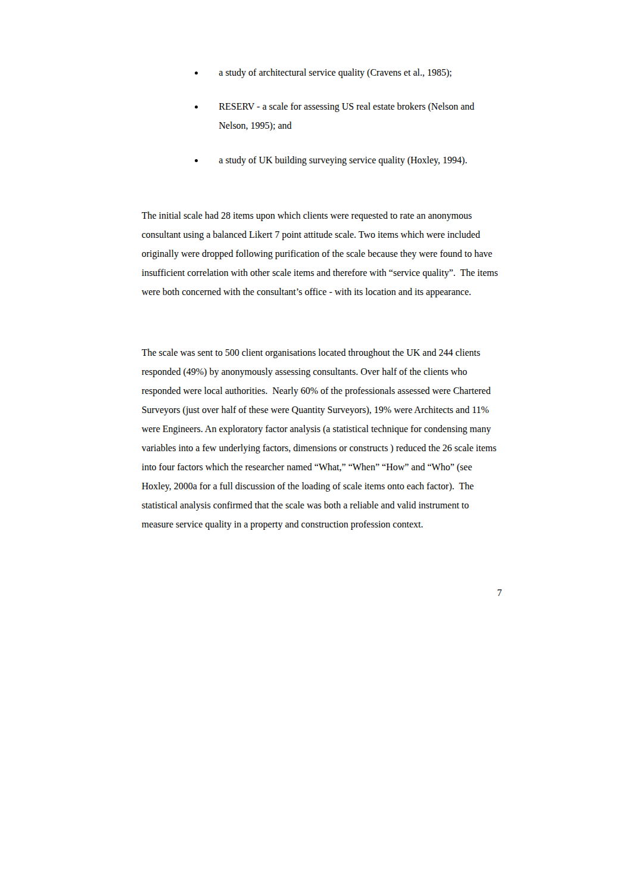a study of architectural service quality (Cravens et al., 1985);
RESERV - a scale for assessing US real estate brokers (Nelson and Nelson, 1995); and
a study of UK building surveying service quality (Hoxley, 1994).
The initial scale had 28 items upon which clients were requested to rate an anonymous consultant using a balanced Likert 7 point attitude scale. Two items which were included originally were dropped following purification of the scale because they were found to have insufficient correlation with other scale items and therefore with “service quality”. The items were both concerned with the consultant’s office - with its location and its appearance.
The scale was sent to 500 client organisations located throughout the UK and 244 clients responded (49%) by anonymously assessing consultants. Over half of the clients who responded were local authorities. Nearly 60% of the professionals assessed were Chartered Surveyors (just over half of these were Quantity Surveyors), 19% were Architects and 11% were Engineers. An exploratory factor analysis (a statistical technique for condensing many variables into a few underlying factors, dimensions or constructs ) reduced the 26 scale items into four factors which the researcher named “What,” “When” “How” and “Who” (see Hoxley, 2000a for a full discussion of the loading of scale items onto each factor). The statistical analysis confirmed that the scale was both a reliable and valid instrument to measure service quality in a property and construction profession context.
7